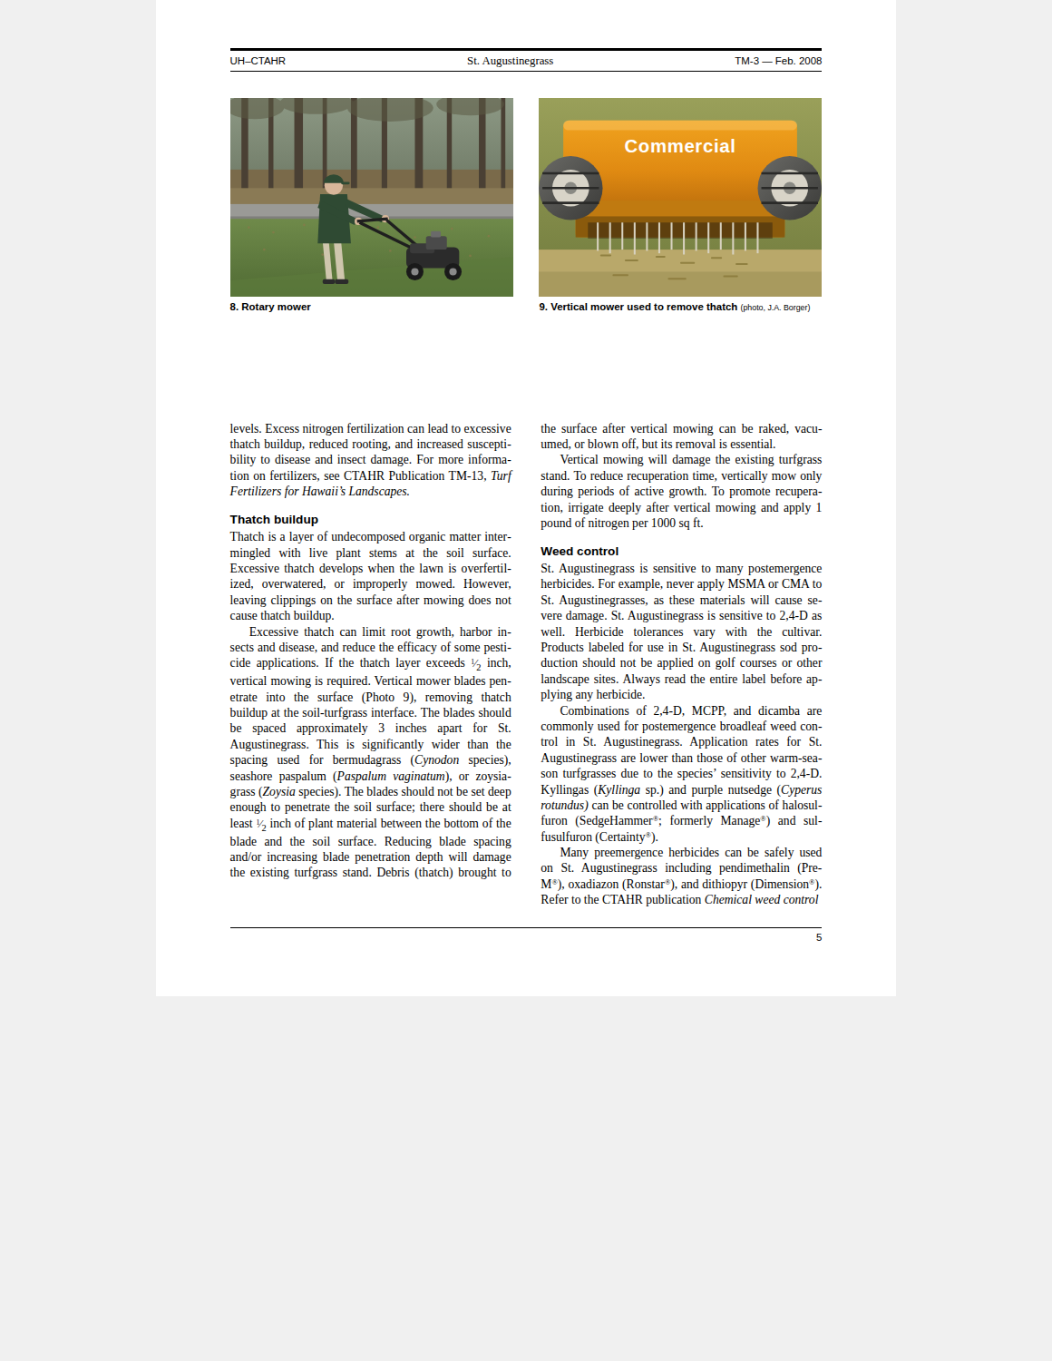UH–CTAHR
St. Augustinegrass
TM-3 — Feb. 2008
8. Rotary mower
Commercial
9. Vertical mower used to remove thatch (photo, J.A. Borger)
levels. Excess nitrogen fertilization can lead to excessive thatch buildup, reduced rooting, and increased susceptibility to disease and insect damage. For more information on fertilizers, see CTAHR Publication TM-13, Turf Fertilizers for Hawaii’s Landscapes.
Thatch buildup
Thatch is a layer of undecomposed organic matter intermingled with live plant stems at the soil surface. Excessive thatch develops when the lawn is overfertilized, overwatered, or improperly mowed. However, leaving clippings on the surface after mowing does not cause thatch buildup.
Excessive thatch can limit root growth, harbor insects and disease, and reduce the efficacy of some pesticide applications. If the thatch layer exceeds 1⁄2 inch, vertical mowing is required. Vertical mower blades penetrate into the surface (Photo 9), removing thatch buildup at the soil-turfgrass interface. The blades should be spaced approximately 3 inches apart for St. Augustinegrass. This is significantly wider than the spacing used for bermudagrass (Cynodon species), seashore paspalum (Paspalum vaginatum), or zoysiagrass (Zoysia species). The blades should not be set deep enough to penetrate the soil surface; there should be at least 1⁄2 inch of plant material between the bottom of the blade and the soil surface. Reducing blade spacing and/or increasing blade penetration depth will damage the existing turfgrass stand. Debris (thatch) brought to the surface after vertical mowing can be raked, vacuumed, or blown off, but its removal is essential.
Vertical mowing will damage the existing turfgrass stand. To reduce recuperation time, vertically mow only during periods of active growth. To promote recuperation, irrigate deeply after vertical mowing and apply 1 pound of nitrogen per 1000 sq ft.
Weed control
St. Augustinegrass is sensitive to many postemergence herbicides. For example, never apply MSMA or CMA to St. Augustinegrasses, as these materials will cause severe damage. St. Augustinegrass is sensitive to 2,4-D as well. Herbicide tolerances vary with the cultivar. Products labeled for use in St. Augustinegrass sod production should not be applied on golf courses or other landscape sites. Always read the entire label before applying any herbicide.
Combinations of 2,4-D, MCPP, and dicamba are commonly used for postemergence broadleaf weed control in St. Augustinegrass. Application rates for St. Augustinegrass are lower than those of other warm-season turfgrasses due to the species’ sensitivity to 2,4-D. Kyllingas (Kyllinga sp.) and purple nutsedge (Cyperus rotundus) can be controlled with applications of halosulfuron (SedgeHammer®; formerly Manage®) and sulfusulfuron (Certainty®).
Many preemergence herbicides can be safely used on St. Augustinegrass including pendimethalin (Pre-M®), oxadiazon (Ronstar®), and dithiopyr (Dimension®). Refer to the CTAHR publication Chemical weed control
5